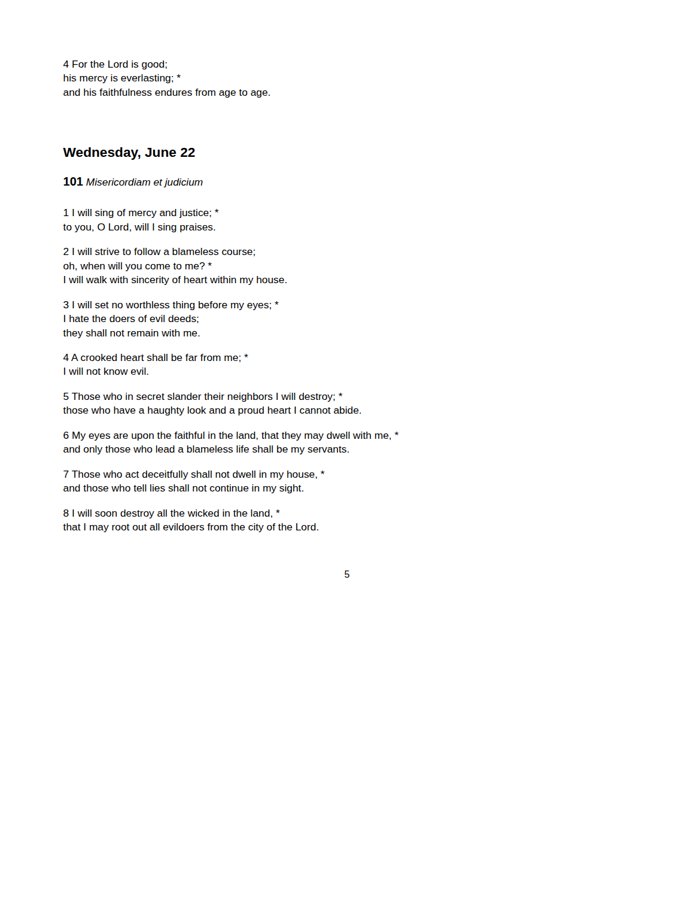4 For the Lord is good;
his mercy is everlasting; *
and his faithfulness endures from age to age.
Wednesday, June 22
101 Misericordiam et judicium
1 I will sing of mercy and justice; *
to you, O Lord, will I sing praises.
2 I will strive to follow a blameless course;
oh, when will you come to me? *
I will walk with sincerity of heart within my house.
3 I will set no worthless thing before my eyes; *
I hate the doers of evil deeds;
they shall not remain with me.
4 A crooked heart shall be far from me; *
I will not know evil.
5 Those who in secret slander their neighbors I will destroy; *
those who have a haughty look and a proud heart I cannot abide.
6 My eyes are upon the faithful in the land, that they may dwell with me, *
and only those who lead a blameless life shall be my servants.
7 Those who act deceitfully shall not dwell in my house, *
and those who tell lies shall not continue in my sight.
8 I will soon destroy all the wicked in the land, *
that I may root out all evildoers from the city of the Lord.
5